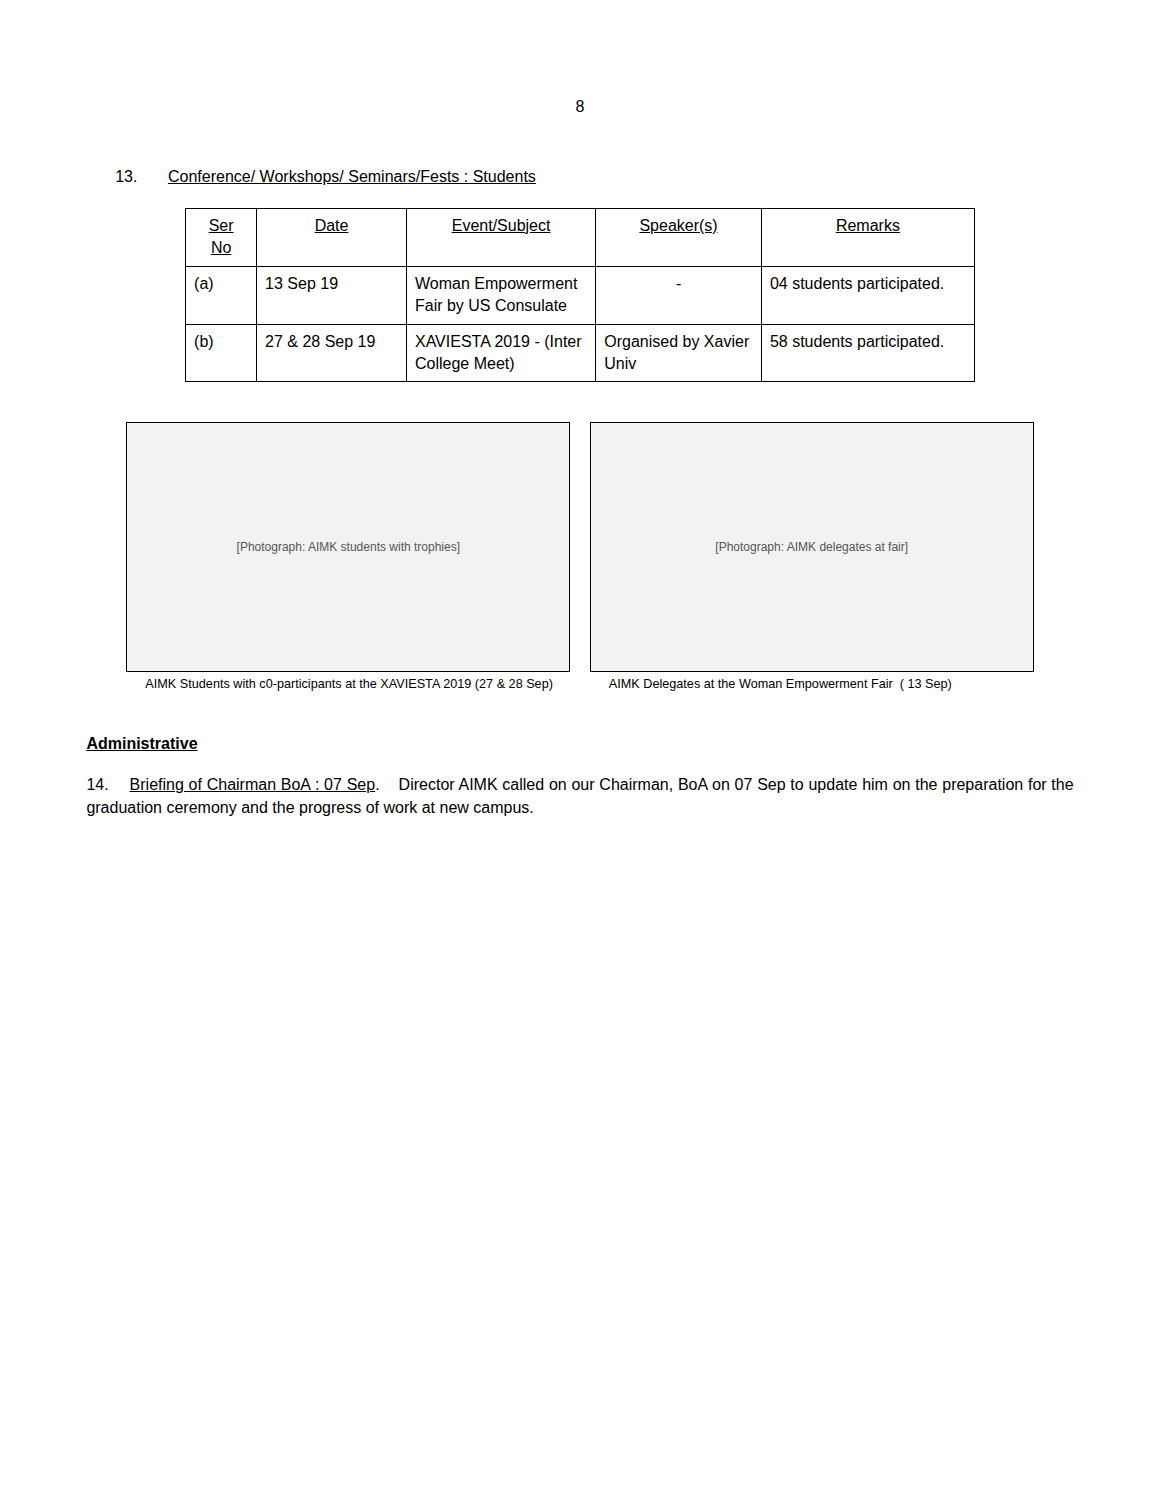8
13. Conference/ Workshops/ Seminars/Fests : Students
| Ser No | Date | Event/Subject | Speaker(s) | Remarks |
| --- | --- | --- | --- | --- |
| (a) | 13 Sep 19 | Woman Empowerment Fair by US Consulate | - | 04 students participated. |
| (b) | 27 & 28 Sep 19 | XAVIESTA 2019 - (Inter College Meet) | Organised by Xavier Univ | 58 students participated. |
[Photograph: AIMK students with trophies]
AIMK Students with c0-participants at the XAVIESTA 2019 (27 & 28 Sep)
[Photograph: AIMK delegates at fair]
AIMK Delegates at the Woman Empowerment Fair ( 13 Sep)
Administrative
14. Briefing of Chairman BoA : 07 Sep. Director AIMK called on our Chairman, BoA on 07 Sep to update him on the preparation for the graduation ceremony and the progress of work at new campus.